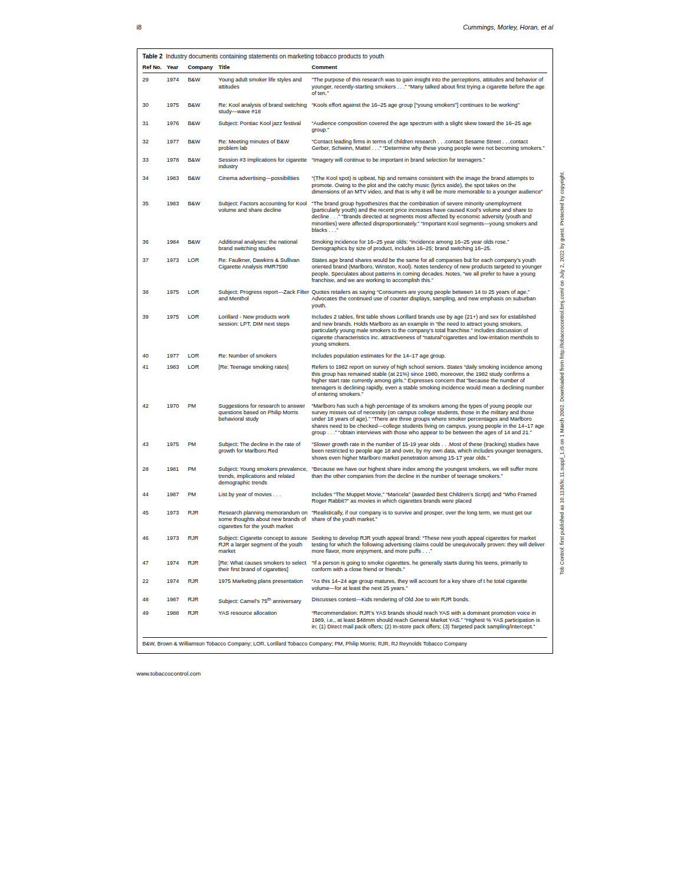i8 Cummings, Morley, Horan, et al
Tob Control: first published as 10.1136/tc.11.suppl_1.i5 on 1 March 2002. Downloaded from http://tobaccocontrol.bmj.com/ on July 2, 2022 by guest. Protected by copyright.
Table 2 Industry documents containing statements on marketing tobacco products to youth
| Ref No. | Year | Company | Title | Comment |
| --- | --- | --- | --- | --- |
| 29 | 1974 | B&W | Young adult smoker life styles and attitudes | “The purpose of this research was to gain insight into the perceptions, attitudes and behavior of younger, recently-starting smokers . . .” “Many talked about first trying a cigarette before the age of ten.” |
| 30 | 1975 | B&W | Re: Kool analysis of brand switching study—wave #18 | “Kools effort against the 16–25 age group [“young smokers”] continues to be working” |
| 31 | 1976 | B&W | Subject: Pontiac Kool jazz festival | “Audience composition covered the age spectrum with a slight skew toward the 16–25 age group.” |
| 32 | 1977 | B&W | Re: Meeting minutes of B&W problem lab | “Contact leading firms in terms of children research . . .contact Sesame Street . . .contact Gerber, Schwinn, Mattel . . .” “Determine why these young people were not becoming smokers.” |
| 33 | 1978 | B&W | Session #3 Implications for cigarette industry | “Imagery will continue to be important in brand selection for teenagers.” |
| 34 | 1983 | B&W | Cinema advertising—possibilities | “(The Kool spot) is upbeat, hip and remains consistent with the image the brand attempts to promote. Owing to the plot and the catchy music (lyrics aside), the spot takes on the dimensions of an MTV video, and that is why it will be more memorable to a younger audience” |
| 35 | 1983 | B&W | Subject: Factors accounting for Kool volume and share decline | “The brand group hypothesizes that the combination of severe minority unemployment (particularly youth) and the recent price increases have caused Kool’s volume and share to decline . . .” “Brands directed at segments most affected by economic adversity (youth and minorities) were affected disproportionately.” “Important Kool segments—young smokers and blacks . . .” |
| 36 | 1984 | B&W | Additional analyses: the national brand switching studies | Smoking incidence for 16–25 year olds: “incidence among 16–25 year olds rose.” Demographics by size of product, includes 16–25; brand switching 16–25. |
| 37 | 1973 | LOR | Re: Faulkner, Dawkins & Sullivan Cigarette Analysis #MR7590 | States age brand shares would be the same for all companies but for each company’s youth oriented brand (Marlboro, Winston, Kool). Notes tendency of new products targeted to younger people. Speculates about patterns in coming decades. Notes, “we all prefer to have a young franchise, and we are working to accomplish this.” |
| 38 | 1975 | LOR | Subject: Progress report—Zack Filter and Menthol | Quotes retailers as saying “Consumers are young people between 14 to 25 years of age.” Advocates the continued use of counter displays, sampling, and new emphasis on suburban youth. |
| 39 | 1975 | LOR | Lorillard - New products work session: LPT, DIM next steps | Includes 2 tables, first table shows Lorillard brands use by age (21+) and sex for established and new brands. Holds Marlboro as an example in “the need to attract young smokers, particularly young male smokers to the company’s total franchise.” Includes discussion of cigarette characteristics inc. attractiveness of “natural”cigarettes and low-irritation menthols to young smokers. |
| 40 | 1977 | LOR | Re: Number of smokers | Includes population estimates for the 14–17 age group. |
| 41 | 1983 | LOR | [Re: Teenage smoking rates] | Refers to 1982 report on survey of high school seniors. States “daily smoking incidence among this group has remained stable (at 21%) since 1980, moreover, the 1982 study confirms a higher start rate currently among girls.” Expresses concern that “because the number of teenagers is declining rapidly, even a stable smoking incidence would mean a declining number of entering smokers.” |
| 42 | 1970 | PM | Suggestions for research to answer questions based on Philip Morris behavioral study | “Marlboro has such a high percentage of its smokers among the types of young people our survey misses out of necessity (on campus college students, those in the military and those under 18 years of age).” “There are three groups where smoker percentages and Marlboro shares need to be checked—college students living on campus, young people in the 14–17 age group . . .” “obtain interviews with those who appear to be between the ages of 14 and 21.” |
| 43 | 1975 | PM | Subject: The decline in the rate of growth for Marlboro Red | “Slower growth rate in the number of 15-19 year olds . . .Most of these (tracking) studies have been restricted to people age 18 and over, by my own data, which includes younger teenagers, shows even higher Marlboro market penetration among 15-17 year olds.” |
| 28 | 1981 | PM | Subject: Young smokers prevalence, trends, implications and related demographic trends | “Because we have our highest share index among the youngest smokers, we will suffer more than the other companies from the decline in the number of teenage smokers.” |
| 44 | 1987 | PM | List by year of movies . . . | Includes “The Muppet Movie,” “Maricela” (awarded Best Children’s Script) and “Who Framed Roger Rabbit?” as movies in which cigarettes brands were placed |
| 45 | 1973 | RJR | Research planning memorandum on some thoughts about new brands of cigarettes for the youth market | “Realistically, if our company is to survive and prosper, over the long term, we must get our share of the youth market.” |
| 46 | 1973 | RJR | Subject: Cigarette concept to assure RJR a larger segment of the youth market | Seeking to develop RJR youth appeal brand: “These new youth appeal cigarettes for market testing for which the following advertising claims could be unequivocally proven: they will deliver more flavor, more enjoyment, and more puffs . . .” |
| 47 | 1974 | RJR | [Re: What causes smokers to select their first brand of cigarettes] | “If a person is going to smoke cigarettes, he generally starts during his teens, primarily to conform with a close friend or friends.” |
| 22 | 1974 | RJR | 1975 Marketing plans presentation | “As this 14–24 age group matures, they will account for a key share of t he total cigarette volume—for at least the next 25 years.” |
| 48 | 1987 | RJR | Subject: Camel’s 75 th anniversary | Discusses contest—Kids rendering of Old Joe to win RJR bonds. |
| 49 | 1988 | RJR | YAS resource allocation | “Recommendation: RJR’s YAS brands should reach YAS with a dominant promotion voice in 1989, i.e., at least $48mm should reach General Market YAS.” “Highest % YAS participation is in: (1) Direct mail pack offers; (2) In-store pack offers; (3) Targeted pack sampling/intercept.” |
B&W, Brown & Williamson Tobacco Company; LOR, Lorillard Tobacco Company; PM, Philip Morris; RJR, RJ Reynolds Tobacco Company
www.tobaccocontrol.com